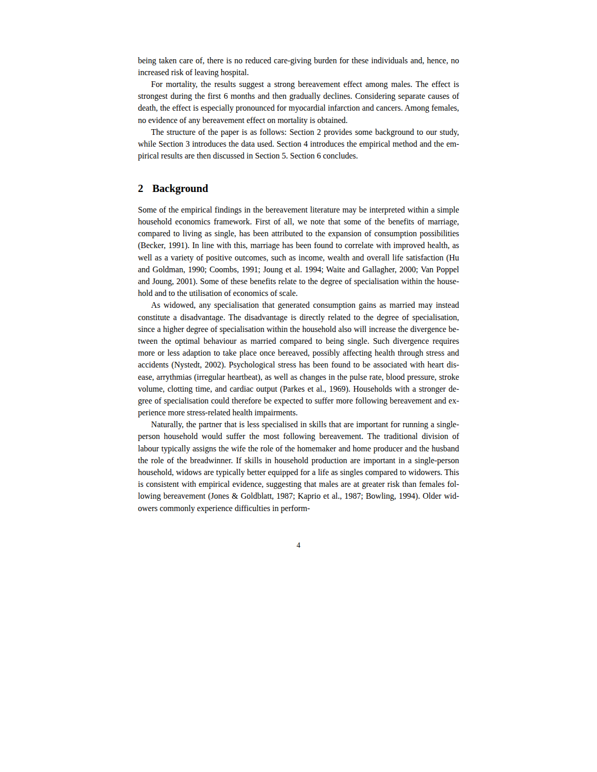being taken care of, there is no reduced care-giving burden for these individuals and, hence, no increased risk of leaving hospital.
For mortality, the results suggest a strong bereavement effect among males. The effect is strongest during the first 6 months and then gradually declines. Considering separate causes of death, the effect is especially pronounced for myocardial infarction and cancers. Among females, no evidence of any bereavement effect on mortality is obtained.
The structure of the paper is as follows: Section 2 provides some background to our study, while Section 3 introduces the data used. Section 4 introduces the empirical method and the empirical results are then discussed in Section 5. Section 6 concludes.
2 Background
Some of the empirical findings in the bereavement literature may be interpreted within a simple household economics framework. First of all, we note that some of the benefits of marriage, compared to living as single, has been attributed to the expansion of consumption possibilities (Becker, 1991). In line with this, marriage has been found to correlate with improved health, as well as a variety of positive outcomes, such as income, wealth and overall life satisfaction (Hu and Goldman, 1990; Coombs, 1991; Joung et al. 1994; Waite and Gallagher, 2000; Van Poppel and Joung, 2001). Some of these benefits relate to the degree of specialisation within the household and to the utilisation of economics of scale.
As widowed, any specialisation that generated consumption gains as married may instead constitute a disadvantage. The disadvantage is directly related to the degree of specialisation, since a higher degree of specialisation within the household also will increase the divergence between the optimal behaviour as married compared to being single. Such divergence requires more or less adaption to take place once bereaved, possibly affecting health through stress and accidents (Nystedt, 2002). Psychological stress has been found to be associated with heart disease, arrythmias (irregular heartbeat), as well as changes in the pulse rate, blood pressure, stroke volume, clotting time, and cardiac output (Parkes et al., 1969). Households with a stronger degree of specialisation could therefore be expected to suffer more following bereavement and experience more stress-related health impairments.
Naturally, the partner that is less specialised in skills that are important for running a single-person household would suffer the most following bereavement. The traditional division of labour typically assigns the wife the role of the homemaker and home producer and the husband the role of the breadwinner. If skills in household production are important in a single-person household, widows are typically better equipped for a life as singles compared to widowers. This is consistent with empirical evidence, suggesting that males are at greater risk than females following bereavement (Jones & Goldblatt, 1987; Kaprio et al., 1987; Bowling, 1994). Older widowers commonly experience difficulties in perform-
4